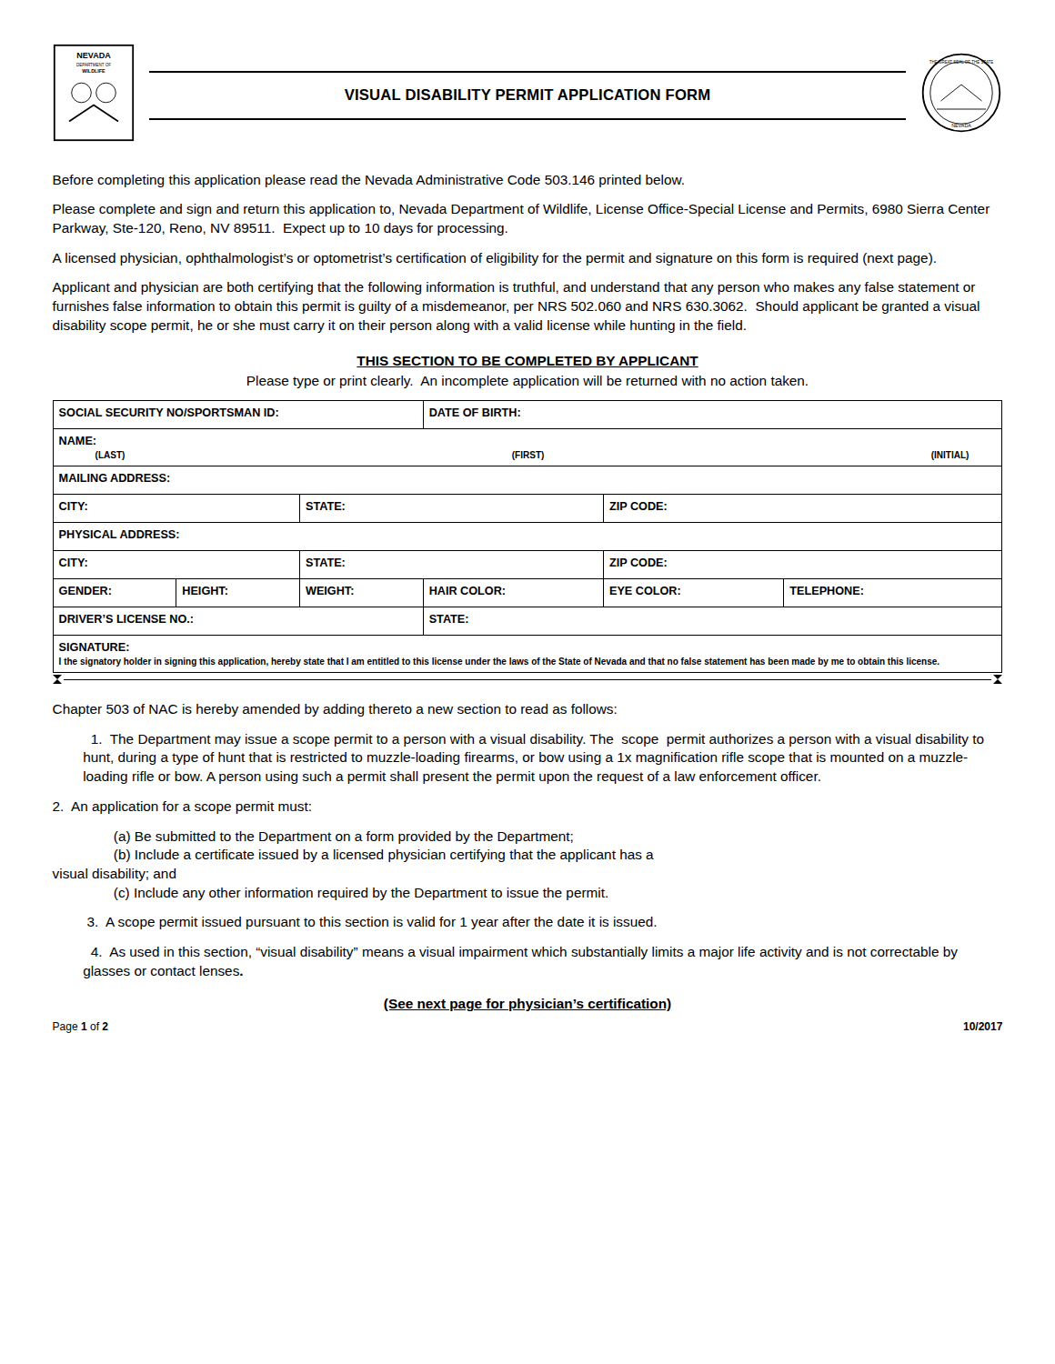VISUAL DISABILITY PERMIT APPLICATION FORM
Before completing this application please read the Nevada Administrative Code 503.146 printed below.
Please complete and sign and return this application to, Nevada Department of Wildlife, License Office-Special License and Permits, 6980 Sierra Center Parkway, Ste-120, Reno, NV 89511. Expect up to 10 days for processing.
A licensed physician, ophthalmologist’s or optometrist’s certification of eligibility for the permit and signature on this form is required (next page).
Applicant and physician are both certifying that the following information is truthful, and understand that any person who makes any false statement or furnishes false information to obtain this permit is guilty of a misdemeanor, per NRS 502.060 and NRS 630.3062. Should applicant be granted a visual disability scope permit, he or she must carry it on their person along with a valid license while hunting in the field.
THIS SECTION TO BE COMPLETED BY APPLICANT
Please type or print clearly. An incomplete application will be returned with no action taken.
| SOCIAL SECURITY NO/SPORTSMAN ID: | DATE OF BIRTH: |
| NAME: (LAST) (FIRST) (INITIAL) |
| MAILING ADDRESS: |
| CITY: | STATE: | ZIP CODE: |
| PHYSICAL ADDRESS: |
| CITY: | STATE: | ZIP CODE: |
| GENDER: | HEIGHT: | WEIGHT: | HAIR COLOR: | EYE COLOR: | TELEPHONE: |
| DRIVER’S LICENSE NO.: | STATE: |
| SIGNATURE: I the signatory holder in signing this application, hereby state that I am entitled to this license under the laws of the State of Nevada and that no false statement has been made by me to obtain this license. |
Chapter 503 of NAC is hereby amended by adding thereto a new section to read as follows:
1. The Department may issue a scope permit to a person with a visual disability. The scope permit authorizes a person with a visual disability to hunt, during a type of hunt that is restricted to muzzle-loading firearms, or bow using a 1x magnification rifle scope that is mounted on a muzzle-loading rifle or bow. A person using such a permit shall present the permit upon the request of a law enforcement officer.
2. An application for a scope permit must:
(a) Be submitted to the Department on a form provided by the Department;
(b) Include a certificate issued by a licensed physician certifying that the applicant has a
visual disability; and
(c) Include any other information required by the Department to issue the permit.
3. A scope permit issued pursuant to this section is valid for 1 year after the date it is issued.
4. As used in this section, “visual disability” means a visual impairment which substantially limits a major life activity and is not correctable by glasses or contact lenses.
(See next page for physician’s certification)
Page 1 of 2 10/2017